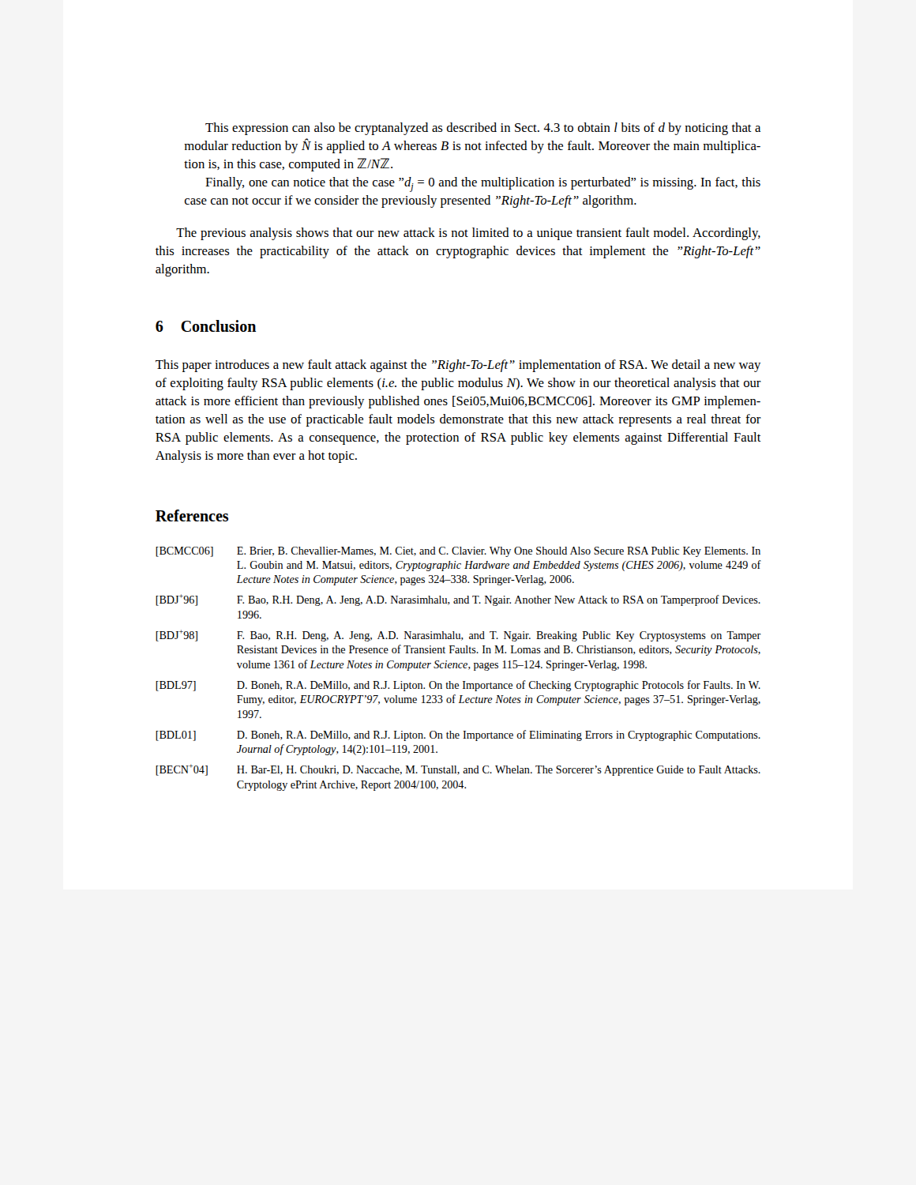This expression can also be cryptanalyzed as described in Sect. 4.3 to obtain l bits of d by noticing that a modular reduction by N̂ is applied to A whereas B is not infected by the fault. Moreover the main multiplication is, in this case, computed in ℤ/Nℤ.
Finally, one can notice that the case ”dj = 0 and the multiplication is perturbated” is missing. In fact, this case can not occur if we consider the previously presented ”Right-To-Left” algorithm.
The previous analysis shows that our new attack is not limited to a unique transient fault model. Accordingly, this increases the practicability of the attack on cryptographic devices that implement the ”Right-To-Left” algorithm.
6 Conclusion
This paper introduces a new fault attack against the ”Right-To-Left” implementation of RSA. We detail a new way of exploiting faulty RSA public elements (i.e. the public modulus N). We show in our theoretical analysis that our attack is more efficient than previously published ones [Sei05,Mui06,BCMCC06]. Moreover its GMP implementation as well as the use of practicable fault models demonstrate that this new attack represents a real threat for RSA public elements. As a consequence, the protection of RSA public key elements against Differential Fault Analysis is more than ever a hot topic.
References
[BCMCC06]
E. Brier, B. Chevallier-Mames, M. Ciet, and C. Clavier. Why One Should Also Secure RSA Public Key Elements. In L. Goubin and M. Matsui, editors, Cryptographic Hardware and Embedded Systems (CHES 2006), volume 4249 of Lecture Notes in Computer Science, pages 324–338. Springer-Verlag, 2006.
[BDJ+96]
F. Bao, R.H. Deng, A. Jeng, A.D. Narasimhalu, and T. Ngair. Another New Attack to RSA on Tamperproof Devices. 1996.
[BDJ+98]
F. Bao, R.H. Deng, A. Jeng, A.D. Narasimhalu, and T. Ngair. Breaking Public Key Cryptosystems on Tamper Resistant Devices in the Presence of Transient Faults. In M. Lomas and B. Christianson, editors, Security Protocols, volume 1361 of Lecture Notes in Computer Science, pages 115–124. Springer-Verlag, 1998.
[BDL97]
D. Boneh, R.A. DeMillo, and R.J. Lipton. On the Importance of Checking Cryptographic Protocols for Faults. In W. Fumy, editor, EUROCRYPT’97, volume 1233 of Lecture Notes in Computer Science, pages 37–51. Springer-Verlag, 1997.
[BDL01]
D. Boneh, R.A. DeMillo, and R.J. Lipton. On the Importance of Eliminating Errors in Cryptographic Computations. Journal of Cryptology, 14(2):101–119, 2001.
[BECN+04]
H. Bar-El, H. Choukri, D. Naccache, M. Tunstall, and C. Whelan. The Sorcerer’s Apprentice Guide to Fault Attacks. Cryptology ePrint Archive, Report 2004/100, 2004.